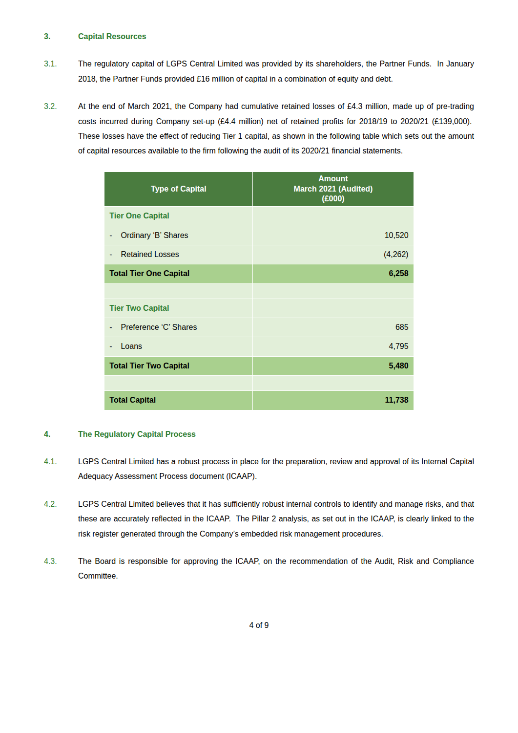3.
Capital Resources
3.1.
The regulatory capital of LGPS Central Limited was provided by its shareholders, the Partner Funds. In January 2018, the Partner Funds provided £16 million of capital in a combination of equity and debt.
3.2.
At the end of March 2021, the Company had cumulative retained losses of £4.3 million, made up of pre-trading costs incurred during Company set-up (£4.4 million) net of retained profits for 2018/19 to 2020/21 (£139,000). These losses have the effect of reducing Tier 1 capital, as shown in the following table which sets out the amount of capital resources available to the firm following the audit of its 2020/21 financial statements.
| Type of Capital | Amount March 2021 (Audited) (£000) |
| --- | --- |
| Tier One Capital | |
| - Ordinary ‘B’ Shares | 10,520 |
| - Retained Losses | (4,262) |
| Total Tier One Capital | 6,258 |
| Tier Two Capital | |
| - Preference ‘C’ Shares | 685 |
| - Loans | 4,795 |
| Total Tier Two Capital | 5,480 |
| Total Capital | 11,738 |
4.
The Regulatory Capital Process
4.1.
LGPS Central Limited has a robust process in place for the preparation, review and approval of its Internal Capital Adequacy Assessment Process document (ICAAP).
4.2.
LGPS Central Limited believes that it has sufficiently robust internal controls to identify and manage risks, and that these are accurately reflected in the ICAAP. The Pillar 2 analysis, as set out in the ICAAP, is clearly linked to the risk register generated through the Company’s embedded risk management procedures.
4.3.
The Board is responsible for approving the ICAAP, on the recommendation of the Audit, Risk and Compliance Committee.
4 of 9